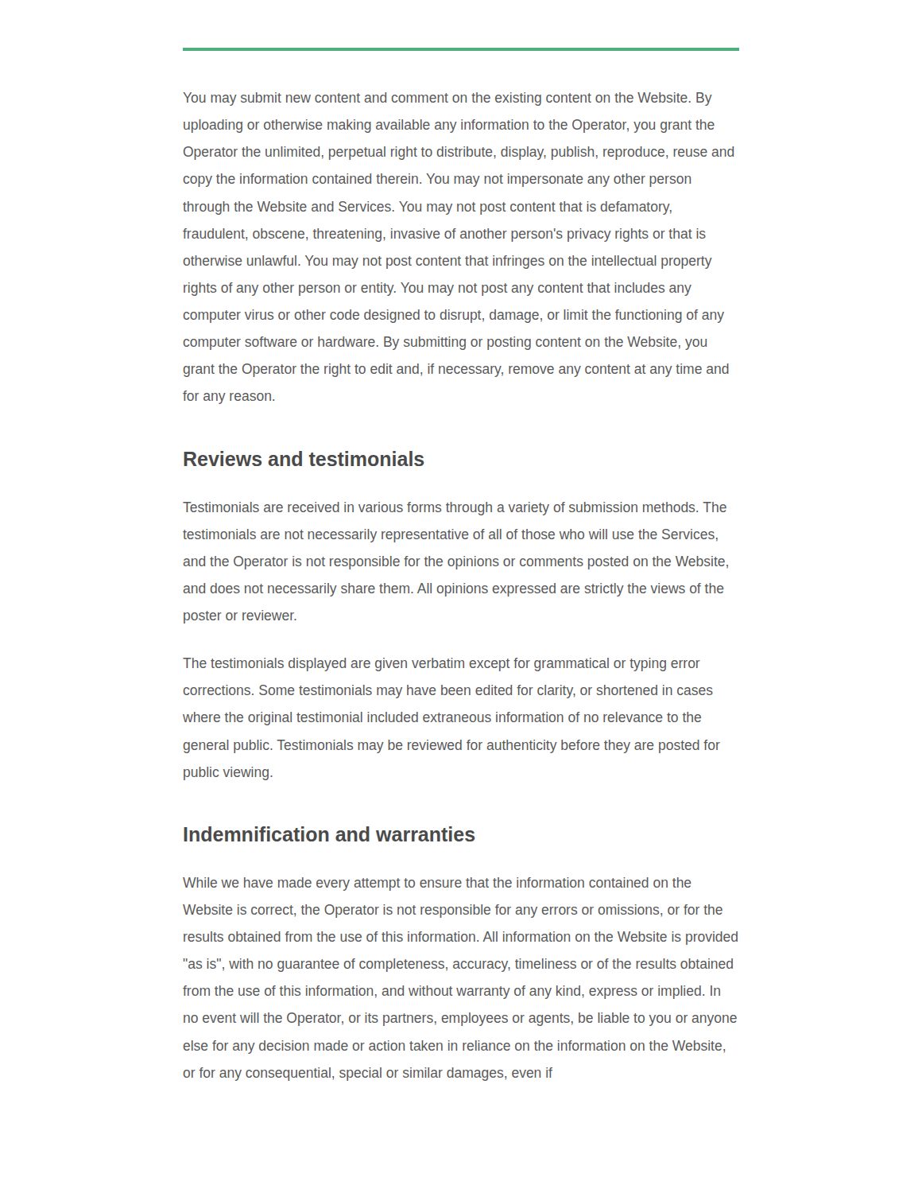You may submit new content and comment on the existing content on the Website. By uploading or otherwise making available any information to the Operator, you grant the Operator the unlimited, perpetual right to distribute, display, publish, reproduce, reuse and copy the information contained therein. You may not impersonate any other person through the Website and Services. You may not post content that is defamatory, fraudulent, obscene, threatening, invasive of another person's privacy rights or that is otherwise unlawful. You may not post content that infringes on the intellectual property rights of any other person or entity. You may not post any content that includes any computer virus or other code designed to disrupt, damage, or limit the functioning of any computer software or hardware. By submitting or posting content on the Website, you grant the Operator the right to edit and, if necessary, remove any content at any time and for any reason.
Reviews and testimonials
Testimonials are received in various forms through a variety of submission methods. The testimonials are not necessarily representative of all of those who will use the Services, and the Operator is not responsible for the opinions or comments posted on the Website, and does not necessarily share them. All opinions expressed are strictly the views of the poster or reviewer.
The testimonials displayed are given verbatim except for grammatical or typing error corrections. Some testimonials may have been edited for clarity, or shortened in cases where the original testimonial included extraneous information of no relevance to the general public. Testimonials may be reviewed for authenticity before they are posted for public viewing.
Indemnification and warranties
While we have made every attempt to ensure that the information contained on the Website is correct, the Operator is not responsible for any errors or omissions, or for the results obtained from the use of this information. All information on the Website is provided "as is", with no guarantee of completeness, accuracy, timeliness or of the results obtained from the use of this information, and without warranty of any kind, express or implied. In no event will the Operator, or its partners, employees or agents, be liable to you or anyone else for any decision made or action taken in reliance on the information on the Website, or for any consequential, special or similar damages, even if